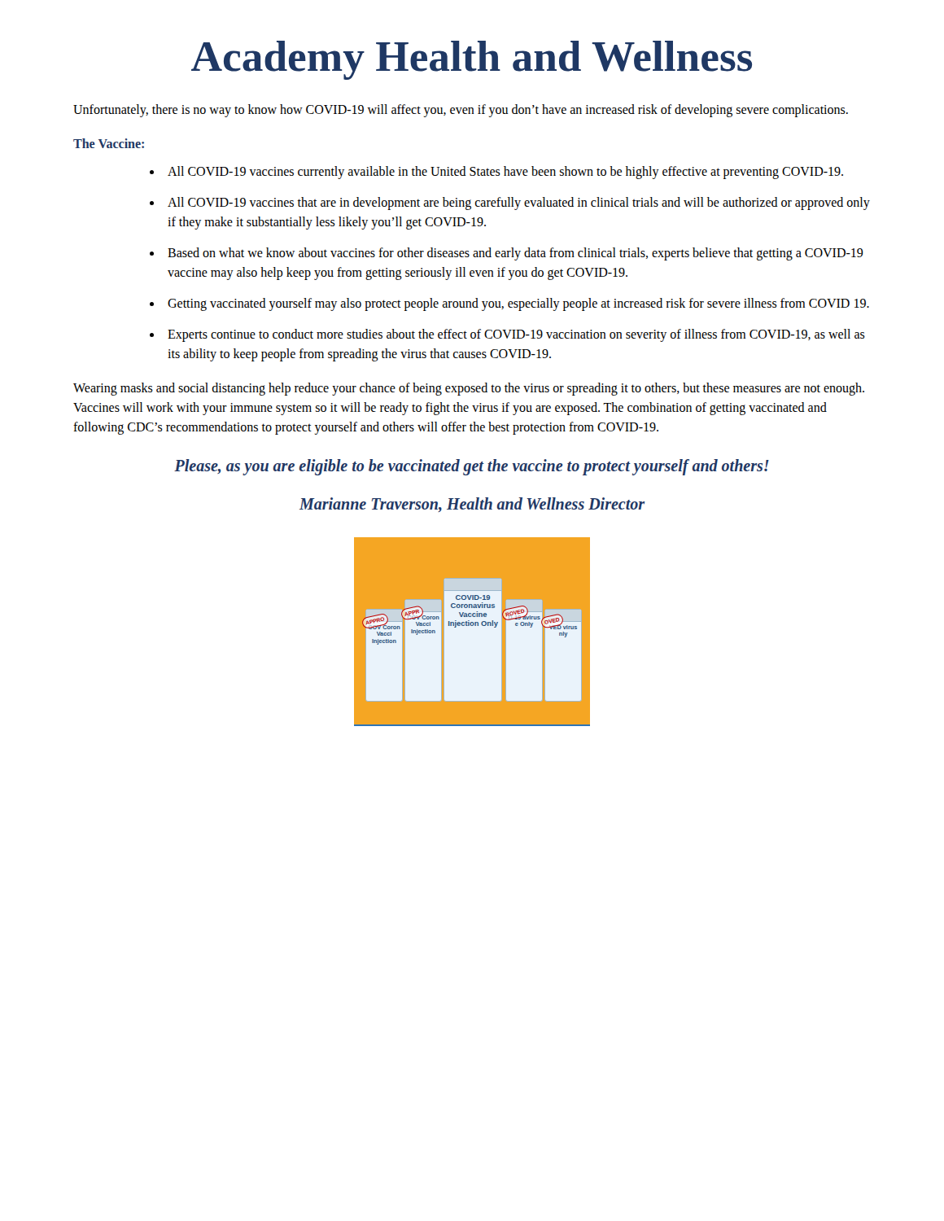Academy Health and Wellness
Unfortunately, there is no way to know how COVID-19 will affect you, even if you don’t have an increased risk of developing severe complications.
The Vaccine:
All COVID-19 vaccines currently available in the United States have been shown to be highly effective at preventing COVID-19.
All COVID-19 vaccines that are in development are being carefully evaluated in clinical trials and will be authorized or approved only if they make it substantially less likely you’ll get COVID-19.
Based on what we know about vaccines for other diseases and early data from clinical trials, experts believe that getting a COVID-19 vaccine may also help keep you from getting seriously ill even if you do get COVID-19.
Getting vaccinated yourself may also protect people around you, especially people at increased risk for severe illness from COVID 19.
Experts continue to conduct more studies about the effect of COVID-19 vaccination on severity of illness from COVID-19, as well as its ability to keep people from spreading the virus that causes COVID-19.
Wearing masks and social distancing help reduce your chance of being exposed to the virus or spreading it to others, but these measures are not enough. Vaccines will work with your immune system so it will be ready to fight the virus if you are exposed. The combination of getting vaccinated and following CDC’s recommendations to protect yourself and others will offer the best protection from COVID-19.
Please, as you are eligible to be vaccinated get the vaccine to protect yourself and others!
Marianne Traverson, Health and Wellness Director
COV Coron Vacci Injection
COV Coron Vacci Injection
COVID-19
Coronavirus
Vaccine
Injection Only
D-19 avirus e Only
VED virus nly
APPRO APPR APPROVED ROVED OVED